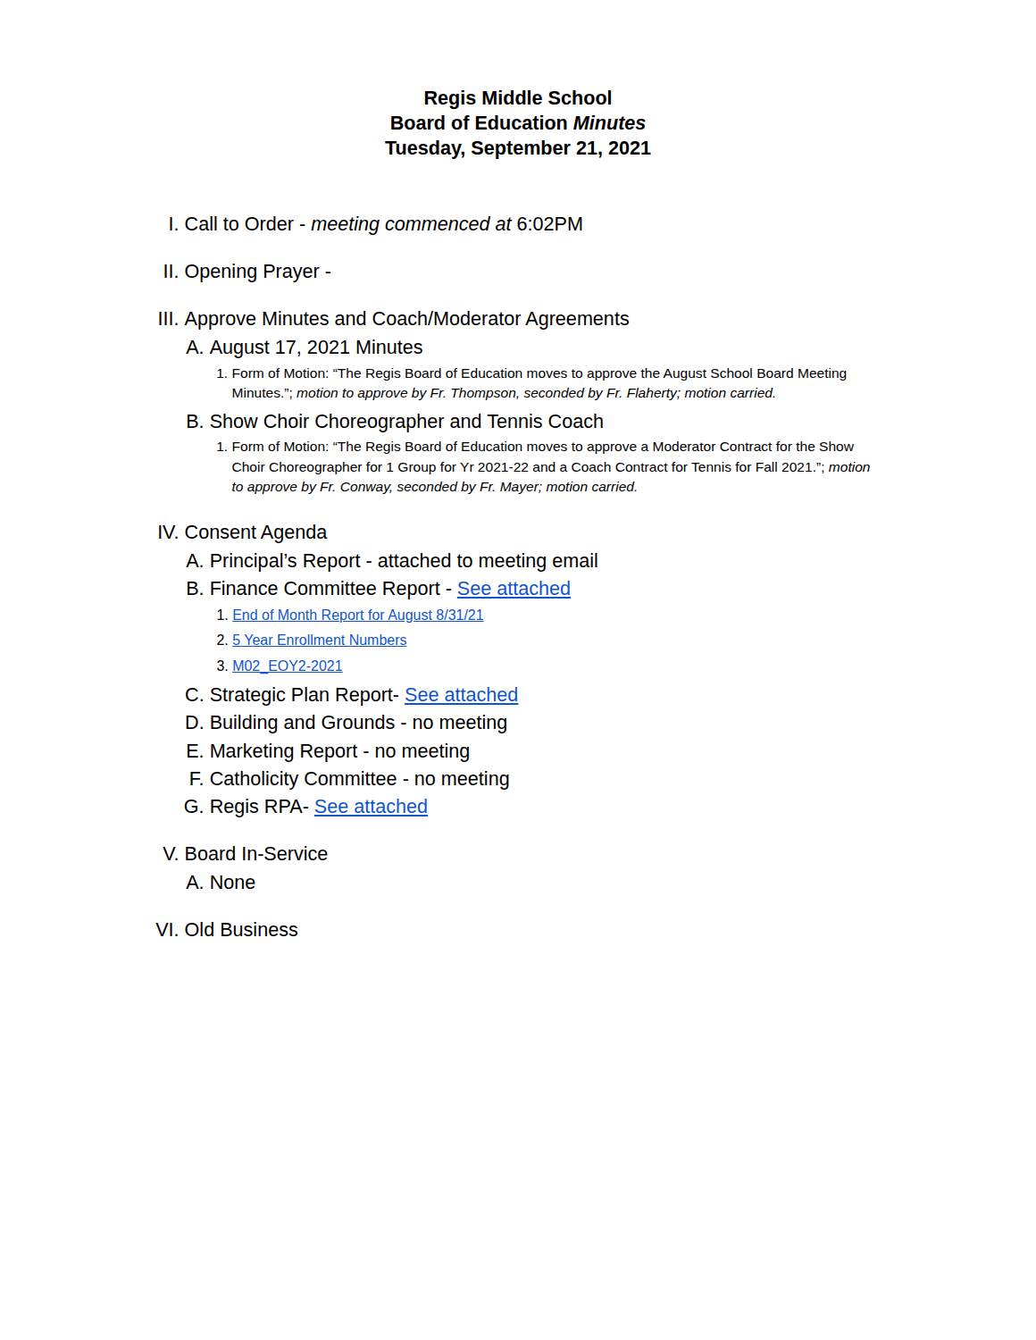Regis Middle School
Board of Education Minutes
Tuesday, September 21, 2021
Call to Order - meeting commenced at 6:02PM
Opening Prayer -
Approve Minutes and Coach/Moderator Agreements
August 17, 2021 Minutes
Form of Motion: “The Regis Board of Education moves to approve the August School Board Meeting Minutes.”; motion to approve by Fr. Thompson, seconded by Fr. Flaherty; motion carried.
Show Choir Choreographer and Tennis Coach
Form of Motion: “The Regis Board of Education moves to approve a Moderator Contract for the Show Choir Choreographer for 1 Group for Yr 2021-22 and a Coach Contract for Tennis for Fall 2021.”; motion to approve by Fr. Conway, seconded by Fr. Mayer; motion carried.
Consent Agenda
Principal’s Report - attached to meeting email
Finance Committee Report - See attached
End of Month Report for August 8/31/21
5 Year Enrollment Numbers
M02_EOY2-2021
Strategic Plan Report- See attached
Building and Grounds - no meeting
Marketing Report - no meeting
Catholicity Committee - no meeting
Regis RPA- See attached
Board In-Service
None
Old Business